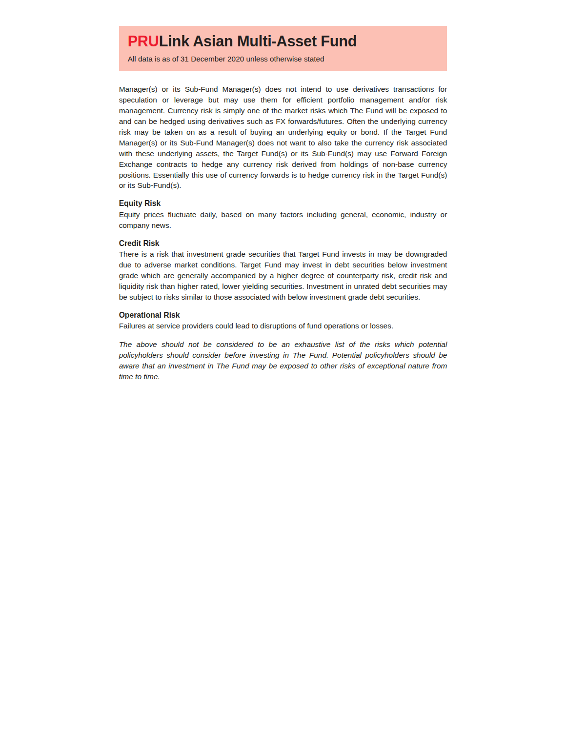PRULink Asian Multi-Asset Fund
All data is as of 31 December 2020 unless otherwise stated
Manager(s) or its Sub-Fund Manager(s) does not intend to use derivatives transactions for speculation or leverage but may use them for efficient portfolio management and/or risk management. Currency risk is simply one of the market risks which The Fund will be exposed to and can be hedged using derivatives such as FX forwards/futures. Often the underlying currency risk may be taken on as a result of buying an underlying equity or bond. If the Target Fund Manager(s) or its Sub-Fund Manager(s) does not want to also take the currency risk associated with these underlying assets, the Target Fund(s) or its Sub-Fund(s) may use Forward Foreign Exchange contracts to hedge any currency risk derived from holdings of non-base currency positions. Essentially this use of currency forwards is to hedge currency risk in the Target Fund(s) or its Sub-Fund(s).
Equity Risk
Equity prices fluctuate daily, based on many factors including general, economic, industry or company news.
Credit Risk
There is a risk that investment grade securities that Target Fund invests in may be downgraded due to adverse market conditions. Target Fund may invest in debt securities below investment grade which are generally accompanied by a higher degree of counterparty risk, credit risk and liquidity risk than higher rated, lower yielding securities. Investment in unrated debt securities may be subject to risks similar to those associated with below investment grade debt securities.
Operational Risk
Failures at service providers could lead to disruptions of fund operations or losses.
The above should not be considered to be an exhaustive list of the risks which potential policyholders should consider before investing in The Fund. Potential policyholders should be aware that an investment in The Fund may be exposed to other risks of exceptional nature from time to time.